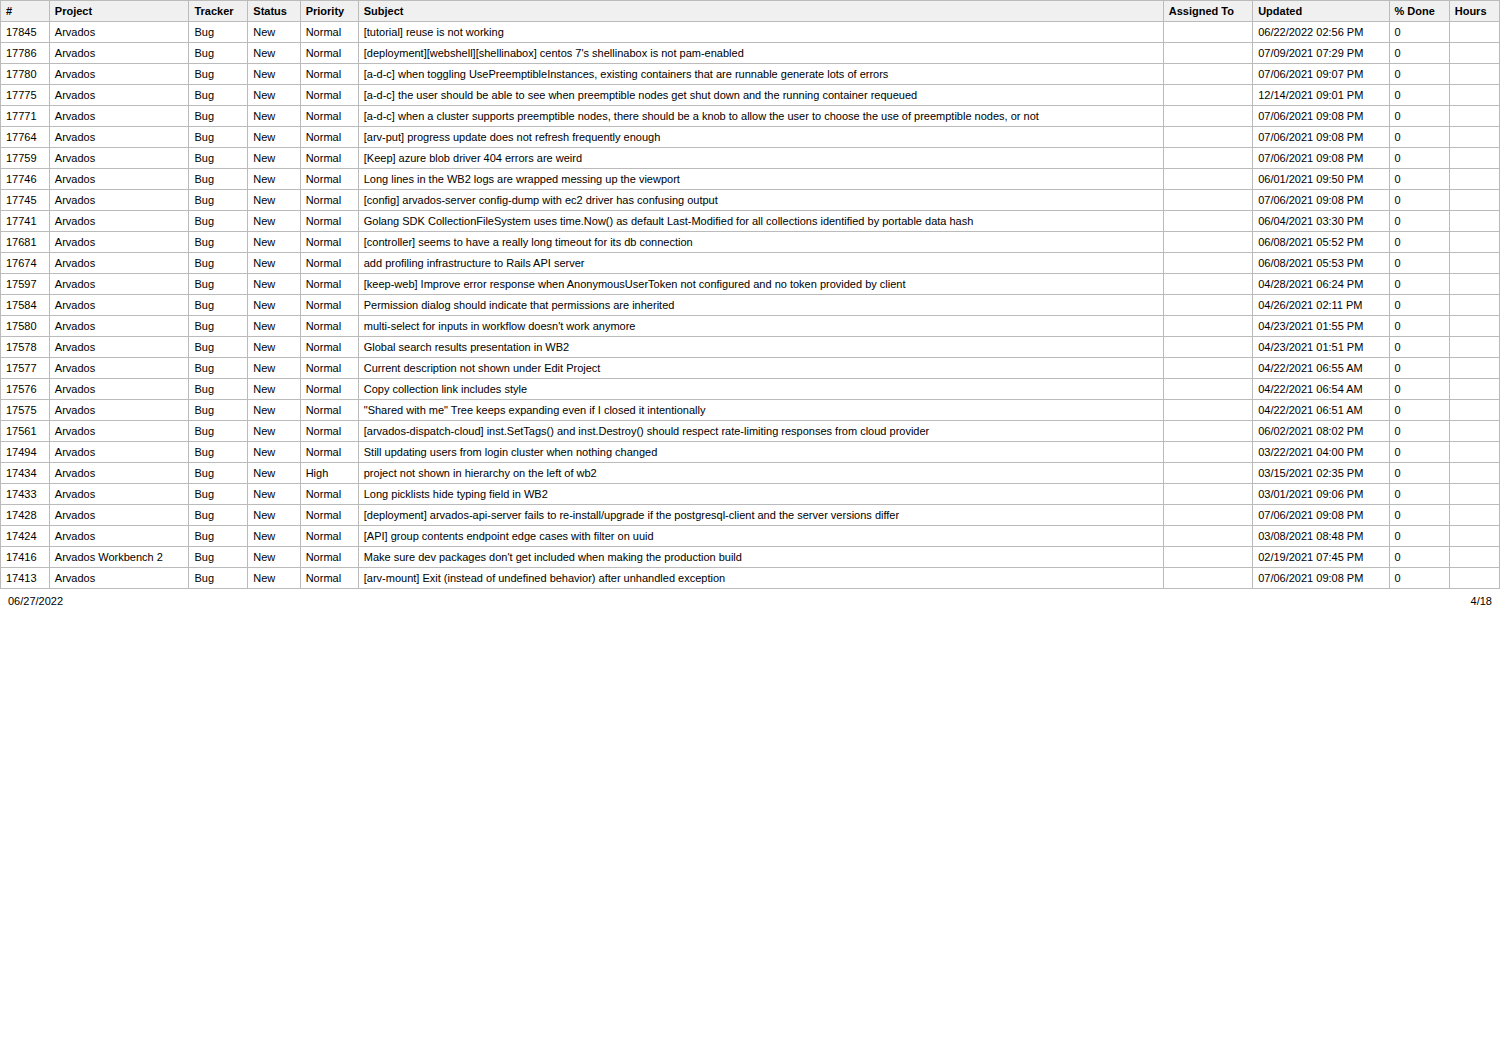| # | Project | Tracker | Status | Priority | Subject | Assigned To | Updated | % Done | Hours |
| --- | --- | --- | --- | --- | --- | --- | --- | --- | --- |
| 17845 | Arvados | Bug | New | Normal | [tutorial] reuse is not working | | 06/22/2022 02:56 PM | 0 | |
| 17786 | Arvados | Bug | New | Normal | [deployment][webshell][shellinabox] centos 7's shellinabox is not pam-enabled | | 07/09/2021 07:29 PM | 0 | |
| 17780 | Arvados | Bug | New | Normal | [a-d-c] when toggling UsePreemptibleInstances, existing containers that are runnable generate lots of errors | | 07/06/2021 09:07 PM | 0 | |
| 17775 | Arvados | Bug | New | Normal | [a-d-c] the user should be able to see when preemptible nodes get shut down and the running container requeued | | 12/14/2021 09:01 PM | 0 | |
| 17771 | Arvados | Bug | New | Normal | [a-d-c] when a cluster supports preemptible nodes, there should be a knob to allow the user to choose the use of preemptible nodes, or not | | 07/06/2021 09:08 PM | 0 | |
| 17764 | Arvados | Bug | New | Normal | [arv-put] progress update does not refresh frequently enough | | 07/06/2021 09:08 PM | 0 | |
| 17759 | Arvados | Bug | New | Normal | [Keep] azure blob driver 404 errors are weird | | 07/06/2021 09:08 PM | 0 | |
| 17746 | Arvados | Bug | New | Normal | Long lines in the WB2 logs are wrapped messing up the viewport | | 06/01/2021 09:50 PM | 0 | |
| 17745 | Arvados | Bug | New | Normal | [config] arvados-server config-dump with ec2 driver has confusing output | | 07/06/2021 09:08 PM | 0 | |
| 17741 | Arvados | Bug | New | Normal | Golang SDK CollectionFileSystem uses time.Now() as default Last-Modified for all collections identified by portable data hash | | 06/04/2021 03:30 PM | 0 | |
| 17681 | Arvados | Bug | New | Normal | [controller] seems to have a really long timeout for its db connection | | 06/08/2021 05:52 PM | 0 | |
| 17674 | Arvados | Bug | New | Normal | add profiling infrastructure to Rails API server | | 06/08/2021 05:53 PM | 0 | |
| 17597 | Arvados | Bug | New | Normal | [keep-web] Improve error response when AnonymousUserToken not configured and no token provided by client | | 04/28/2021 06:24 PM | 0 | |
| 17584 | Arvados | Bug | New | Normal | Permission dialog should indicate that permissions are inherited | | 04/26/2021 02:11 PM | 0 | |
| 17580 | Arvados | Bug | New | Normal | multi-select for inputs in workflow doesn't work anymore | | 04/23/2021 01:55 PM | 0 | |
| 17578 | Arvados | Bug | New | Normal | Global search results presentation in WB2 | | 04/23/2021 01:51 PM | 0 | |
| 17577 | Arvados | Bug | New | Normal | Current description not shown under Edit Project | | 04/22/2021 06:55 AM | 0 | |
| 17576 | Arvados | Bug | New | Normal | Copy collection link includes style | | 04/22/2021 06:54 AM | 0 | |
| 17575 | Arvados | Bug | New | Normal | "Shared with me" Tree keeps expanding even if I closed it intentionally | | 04/22/2021 06:51 AM | 0 | |
| 17561 | Arvados | Bug | New | Normal | [arvados-dispatch-cloud] inst.SetTags() and inst.Destroy() should respect rate-limiting responses from cloud provider | | 06/02/2021 08:02 PM | 0 | |
| 17494 | Arvados | Bug | New | Normal | Still updating users from login cluster when nothing changed | | 03/22/2021 04:00 PM | 0 | |
| 17434 | Arvados | Bug | New | High | project not shown in hierarchy on the left of wb2 | | 03/15/2021 02:35 PM | 0 | |
| 17433 | Arvados | Bug | New | Normal | Long picklists hide typing field in WB2 | | 03/01/2021 09:06 PM | 0 | |
| 17428 | Arvados | Bug | New | Normal | [deployment] arvados-api-server fails to re-install/upgrade if the postgresql-client and the server versions differ | | 07/06/2021 09:08 PM | 0 | |
| 17424 | Arvados | Bug | New | Normal | [API] group contents endpoint edge cases with filter on uuid | | 03/08/2021 08:48 PM | 0 | |
| 17416 | Arvados Workbench 2 | Bug | New | Normal | Make sure dev packages don't get included when making the production build | | 02/19/2021 07:45 PM | 0 | |
| 17413 | Arvados | Bug | New | Normal | [arv-mount] Exit (instead of undefined behavior) after unhandled exception | | 07/06/2021 09:08 PM | 0 | |
06/27/2022 4/18